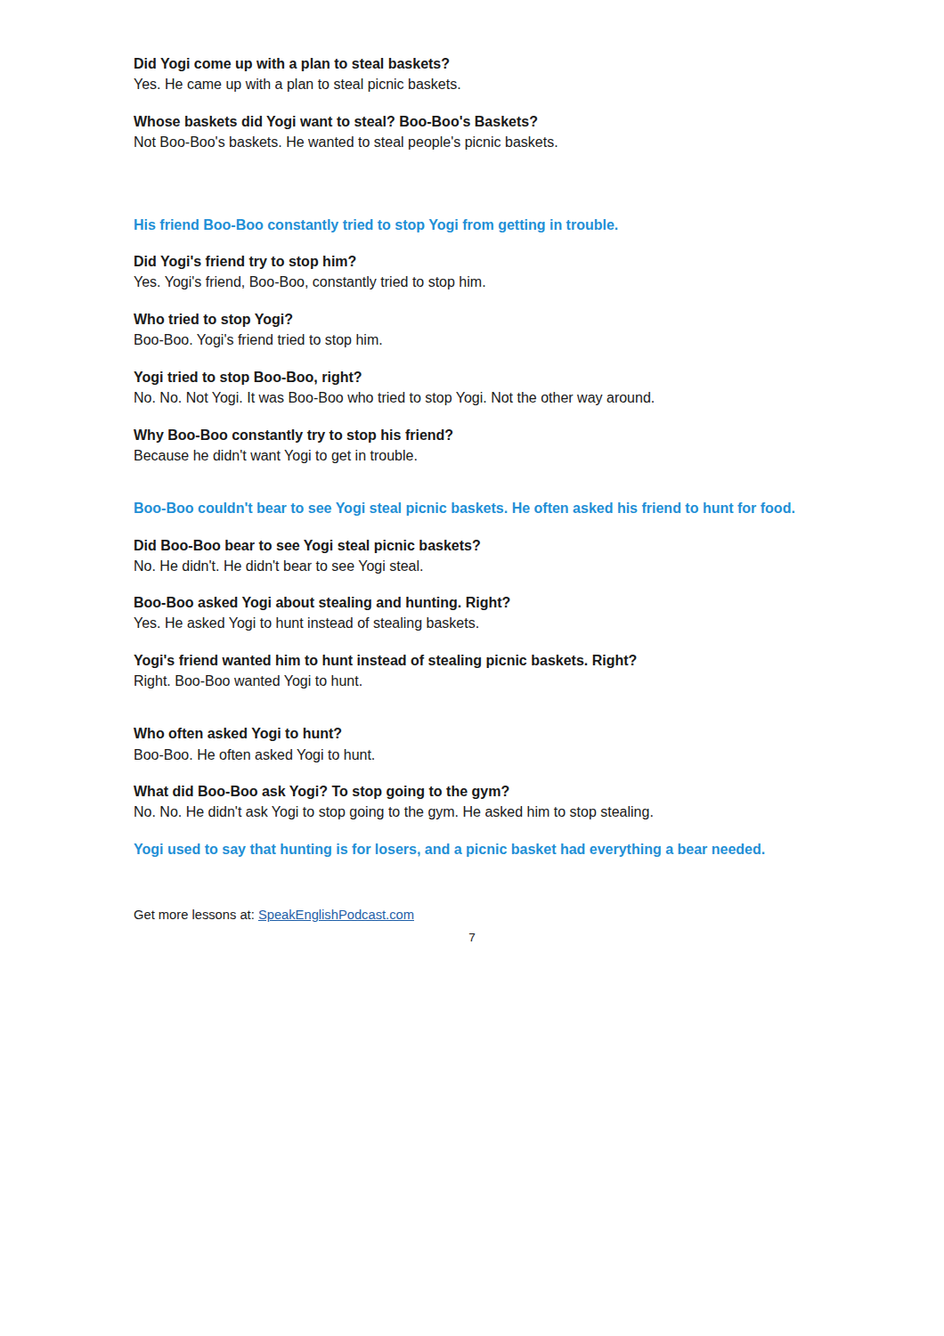Did Yogi come up with a plan to steal baskets?
Yes. He came up with a plan to steal picnic baskets.
Whose baskets did Yogi want to steal? Boo-Boo's Baskets?
Not Boo-Boo's baskets. He wanted to steal people's picnic baskets.
His friend Boo-Boo constantly tried to stop Yogi from getting in trouble.
Did Yogi's friend try to stop him?
Yes. Yogi's friend, Boo-Boo, constantly tried to stop him.
Who tried to stop Yogi?
Boo-Boo. Yogi's friend tried to stop him.
Yogi tried to stop Boo-Boo, right?
No. No. Not Yogi. It was Boo-Boo who tried to stop Yogi. Not the other way around.
Why Boo-Boo constantly try to stop his friend?
Because he didn't want Yogi to get in trouble.
Boo-Boo couldn't bear to see Yogi steal picnic baskets. He often asked his friend to hunt for food.
Did Boo-Boo bear to see Yogi steal picnic baskets?
No. He didn't. He didn't bear to see Yogi steal.
Boo-Boo asked Yogi about stealing and hunting. Right?
Yes. He asked Yogi to hunt instead of stealing baskets.
Yogi's friend wanted him to hunt instead of stealing picnic baskets. Right?
Right. Boo-Boo wanted Yogi to hunt.
Who often asked Yogi to hunt?
Boo-Boo. He often asked Yogi to hunt.
What did Boo-Boo ask Yogi? To stop going to the gym?
No. No. He didn't ask Yogi to stop going to the gym. He asked him to stop stealing.
Yogi used to say that hunting is for losers, and a picnic basket had everything a bear needed.
Get more lessons at: SpeakEnglishPodcast.com
7